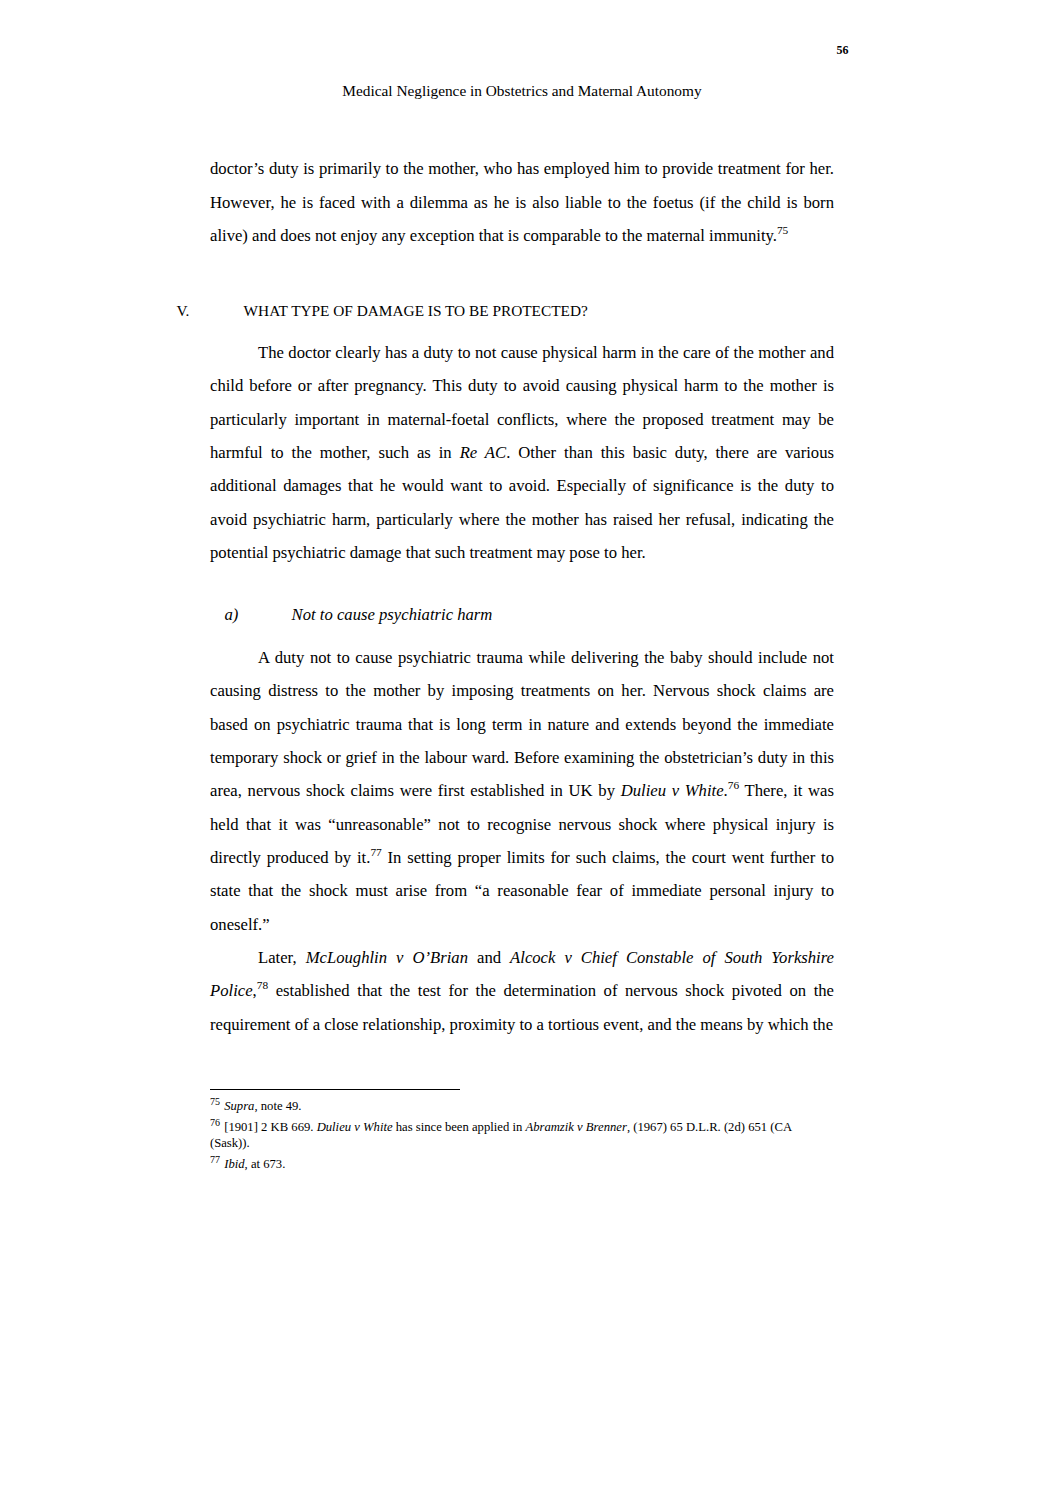56
Medical Negligence in Obstetrics and Maternal Autonomy
doctor’s duty is primarily to the mother, who has employed him to provide treatment for her. However, he is faced with a dilemma as he is also liable to the foetus (if the child is born alive) and does not enjoy any exception that is comparable to the maternal immunity.75
V. WHAT TYPE OF DAMAGE IS TO BE PROTECTED?
The doctor clearly has a duty to not cause physical harm in the care of the mother and child before or after pregnancy. This duty to avoid causing physical harm to the mother is particularly important in maternal-foetal conflicts, where the proposed treatment may be harmful to the mother, such as in Re AC. Other than this basic duty, there are various additional damages that he would want to avoid. Especially of significance is the duty to avoid psychiatric harm, particularly where the mother has raised her refusal, indicating the potential psychiatric damage that such treatment may pose to her.
a) Not to cause psychiatric harm
A duty not to cause psychiatric trauma while delivering the baby should include not causing distress to the mother by imposing treatments on her. Nervous shock claims are based on psychiatric trauma that is long term in nature and extends beyond the immediate temporary shock or grief in the labour ward. Before examining the obstetrician’s duty in this area, nervous shock claims were first established in UK by Dulieu v White.76 There, it was held that it was “unreasonable” not to recognise nervous shock where physical injury is directly produced by it.77 In setting proper limits for such claims, the court went further to state that the shock must arise from “a reasonable fear of immediate personal injury to oneself.”
Later, McLoughlin v O’Brian and Alcock v Chief Constable of South Yorkshire Police,78 established that the test for the determination of nervous shock pivoted on the requirement of a close relationship, proximity to a tortious event, and the means by which the
75 Supra, note 49.
76 [1901] 2 KB 669. Dulieu v White has since been applied in Abramzik v Brenner, (1967) 65 D.L.R. (2d) 651 (CA (Sask)).
77 Ibid, at 673.